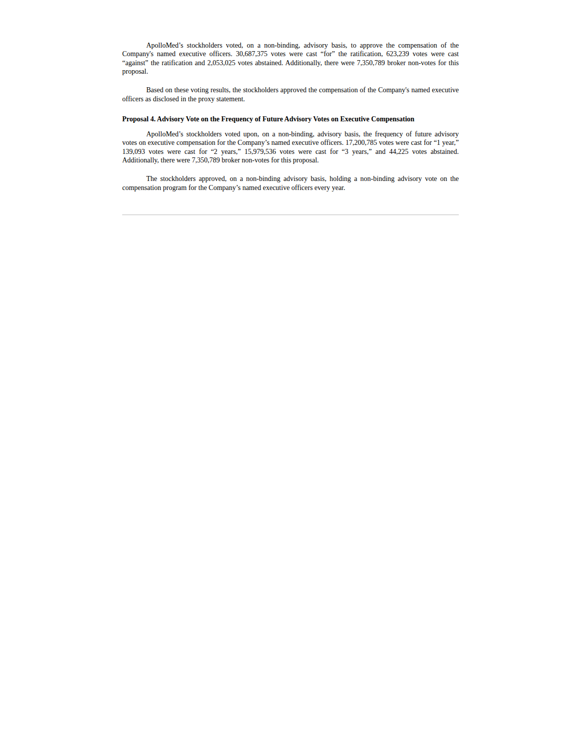ApolloMed’s stockholders voted, on a non-binding, advisory basis, to approve the compensation of the Company's named executive officers. 30,687,375 votes were cast “for” the ratification, 623,239 votes were cast “against” the ratification and 2,053,025 votes abstained. Additionally, there were 7,350,789 broker non-votes for this proposal.
Based on these voting results, the stockholders approved the compensation of the Company's named executive officers as disclosed in the proxy statement.
Proposal 4. Advisory Vote on the Frequency of Future Advisory Votes on Executive Compensation
ApolloMed’s stockholders voted upon, on a non-binding, advisory basis, the frequency of future advisory votes on executive compensation for the Company’s named executive officers. 17,200,785 votes were cast for “1 year,” 139,093 votes were cast for “2 years,” 15,979,536 votes were cast for “3 years,” and 44,225 votes abstained. Additionally, there were 7,350,789 broker non-votes for this proposal.
The stockholders approved, on a non-binding advisory basis, holding a non-binding advisory vote on the compensation program for the Company’s named executive officers every year.